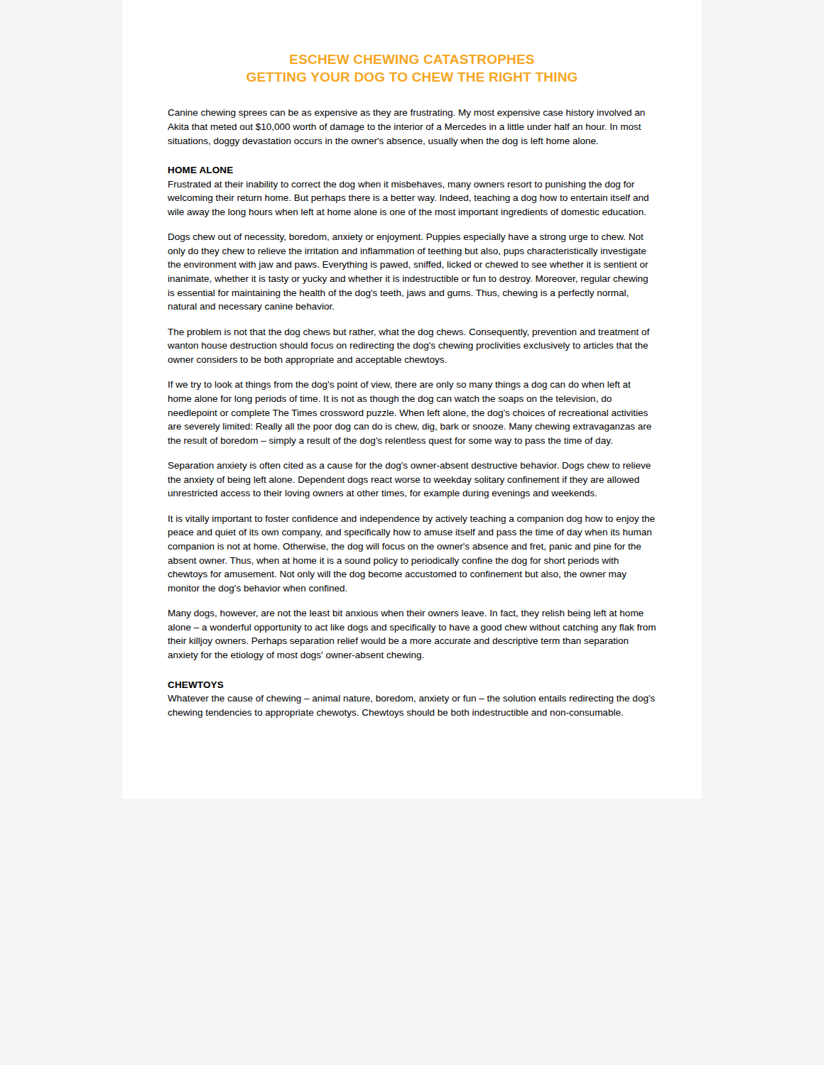ESCHEW CHEWING CATASTROPHES
GETTING YOUR DOG TO CHEW THE RIGHT THING
Canine chewing sprees can be as expensive as they are frustrating. My most expensive case history involved an Akita that meted out $10,000 worth of damage to the interior of a Mercedes in a little under half an hour. In most situations, doggy devastation occurs in the owner's absence, usually when the dog is left home alone.
Home Alone
Frustrated at their inability to correct the dog when it misbehaves, many owners resort to punishing the dog for welcoming their return home. But perhaps there is a better way. Indeed, teaching a dog how to entertain itself and wile away the long hours when left at home alone is one of the most important ingredients of domestic education.
Dogs chew out of necessity, boredom, anxiety or enjoyment. Puppies especially have a strong urge to chew. Not only do they chew to relieve the irritation and inflammation of teething but also, pups characteristically investigate the environment with jaw and paws. Everything is pawed, sniffed, licked or chewed to see whether it is sentient or inanimate, whether it is tasty or yucky and whether it is indestructible or fun to destroy. Moreover, regular chewing is essential for maintaining the health of the dog's teeth, jaws and gums. Thus, chewing is a perfectly normal, natural and necessary canine behavior.
The problem is not that the dog chews but rather, what the dog chews. Consequently, prevention and treatment of wanton house destruction should focus on redirecting the dog's chewing proclivities exclusively to articles that the owner considers to be both appropriate and acceptable chewtoys.
If we try to look at things from the dog's point of view, there are only so many things a dog can do when left at home alone for long periods of time. It is not as though the dog can watch the soaps on the television, do needlepoint or complete The Times crossword puzzle. When left alone, the dog's choices of recreational activities are severely limited: Really all the poor dog can do is chew, dig, bark or snooze. Many chewing extravaganzas are the result of boredom – simply a result of the dog's relentless quest for some way to pass the time of day.
Separation anxiety is often cited as a cause for the dog's owner-absent destructive behavior. Dogs chew to relieve the anxiety of being left alone. Dependent dogs react worse to weekday solitary confinement if they are allowed unrestricted access to their loving owners at other times, for example during evenings and weekends.
It is vitally important to foster confidence and independence by actively teaching a companion dog how to enjoy the peace and quiet of its own company, and specifically how to amuse itself and pass the time of day when its human companion is not at home. Otherwise, the dog will focus on the owner's absence and fret, panic and pine for the absent owner. Thus, when at home it is a sound policy to periodically confine the dog for short periods with chewtoys for amusement. Not only will the dog become accustomed to confinement but also, the owner may monitor the dog's behavior when confined.
Many dogs, however, are not the least bit anxious when their owners leave. In fact, they relish being left at home alone – a wonderful opportunity to act like dogs and specifically to have a good chew without catching any flak from their killjoy owners. Perhaps separation relief would be a more accurate and descriptive term than separation anxiety for the etiology of most dogs' owner-absent chewing.
Chewtoys
Whatever the cause of chewing – animal nature, boredom, anxiety or fun – the solution entails redirecting the dog's chewing tendencies to appropriate chewotys. Chewtoys should be both indestructible and non-consumable.